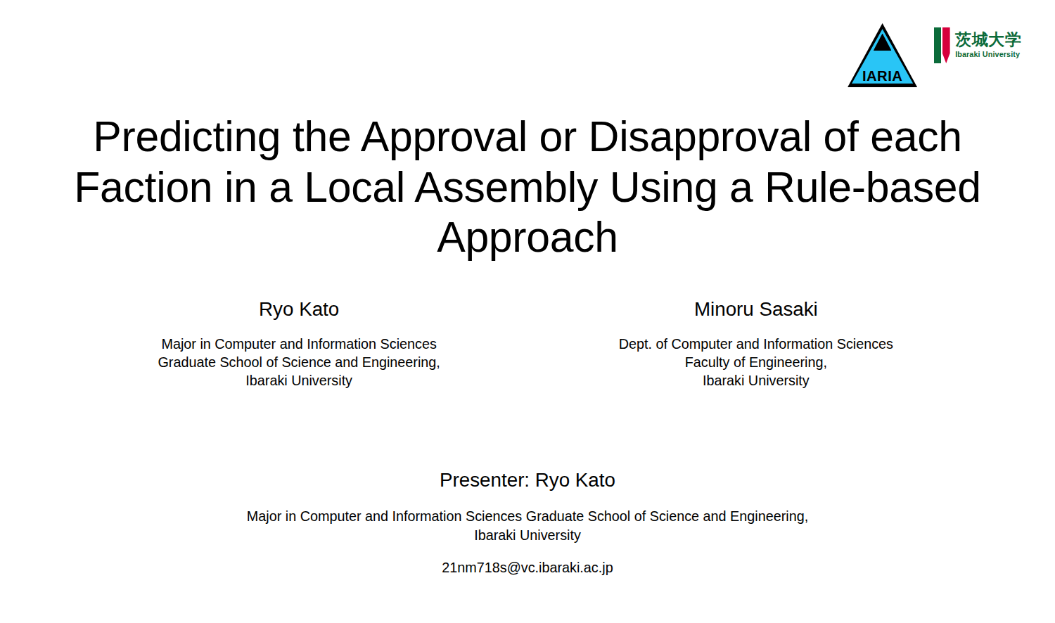IARIA
茨城大学
Ibaraki University
Predicting the Approval or Disapproval of each Faction in a Local Assembly Using a Rule-based Approach
Ryo Kato
Major in Computer and Information Sciences
Graduate School of Science and Engineering,
Ibaraki University
Minoru Sasaki
Dept. of Computer and Information Sciences
Faculty of Engineering,
Ibaraki University
Presenter: Ryo Kato
Major in Computer and Information Sciences Graduate School of Science and Engineering,
Ibaraki University
21nm718s@vc.ibaraki.ac.jp